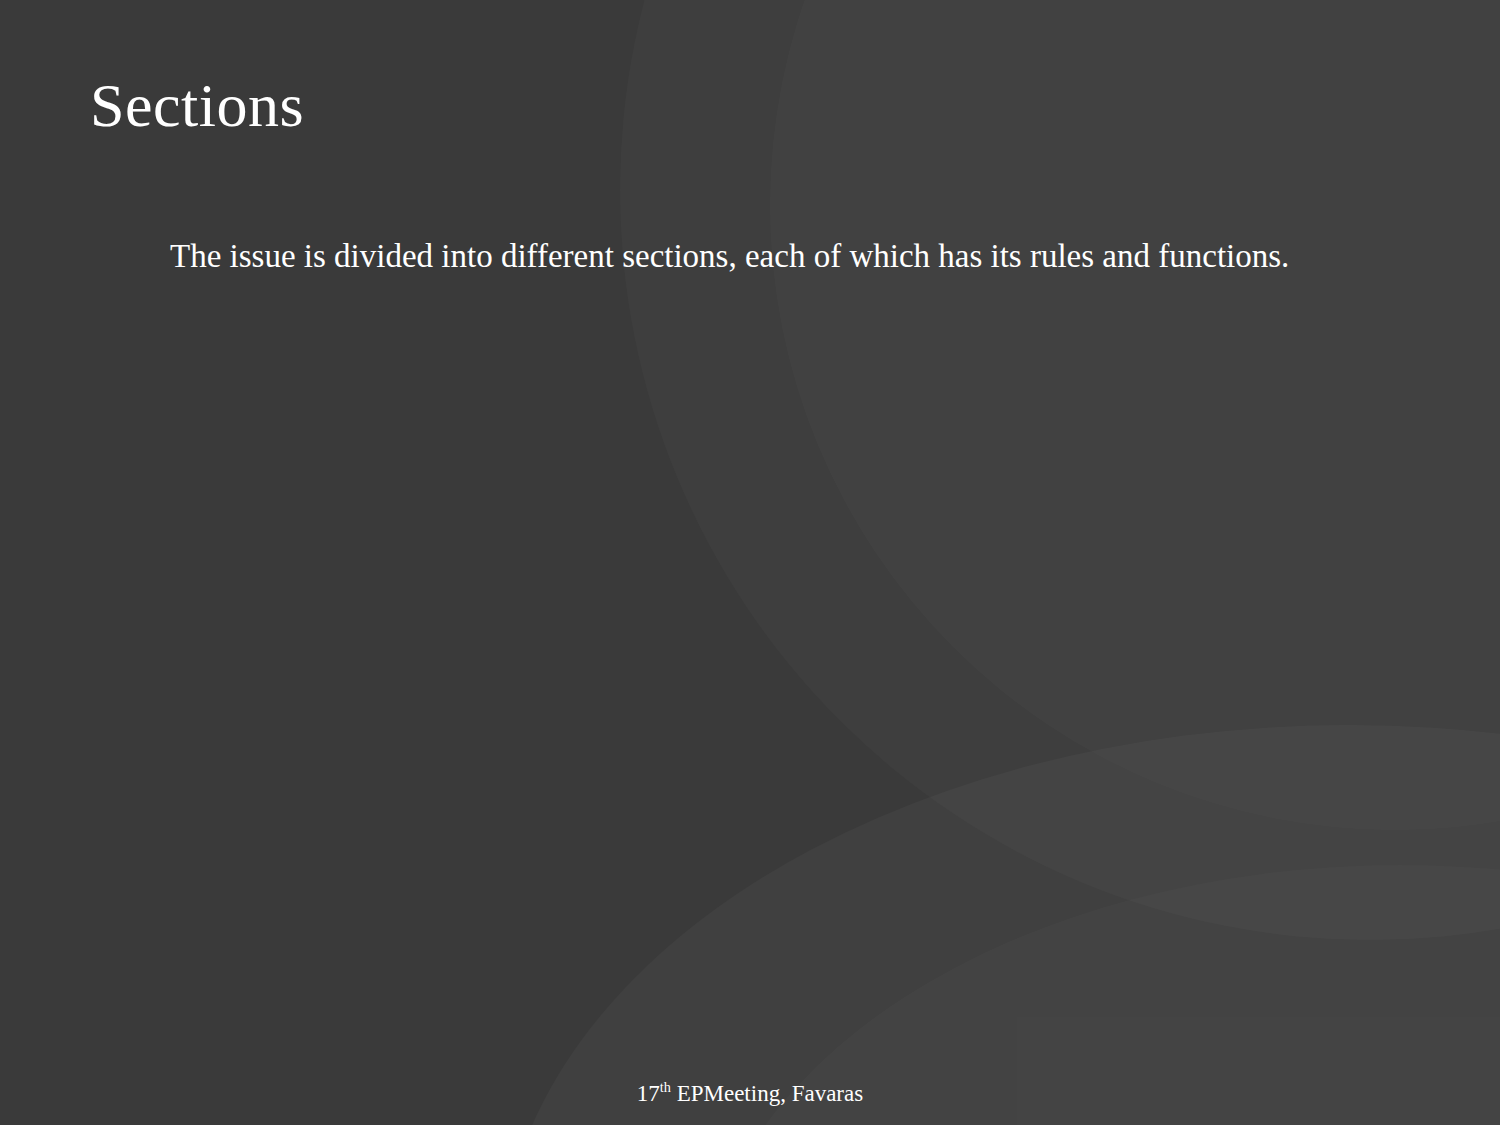Sections
The issue is divided into different sections, each of which has its rules and functions.
17th EPMeeting, Favaras